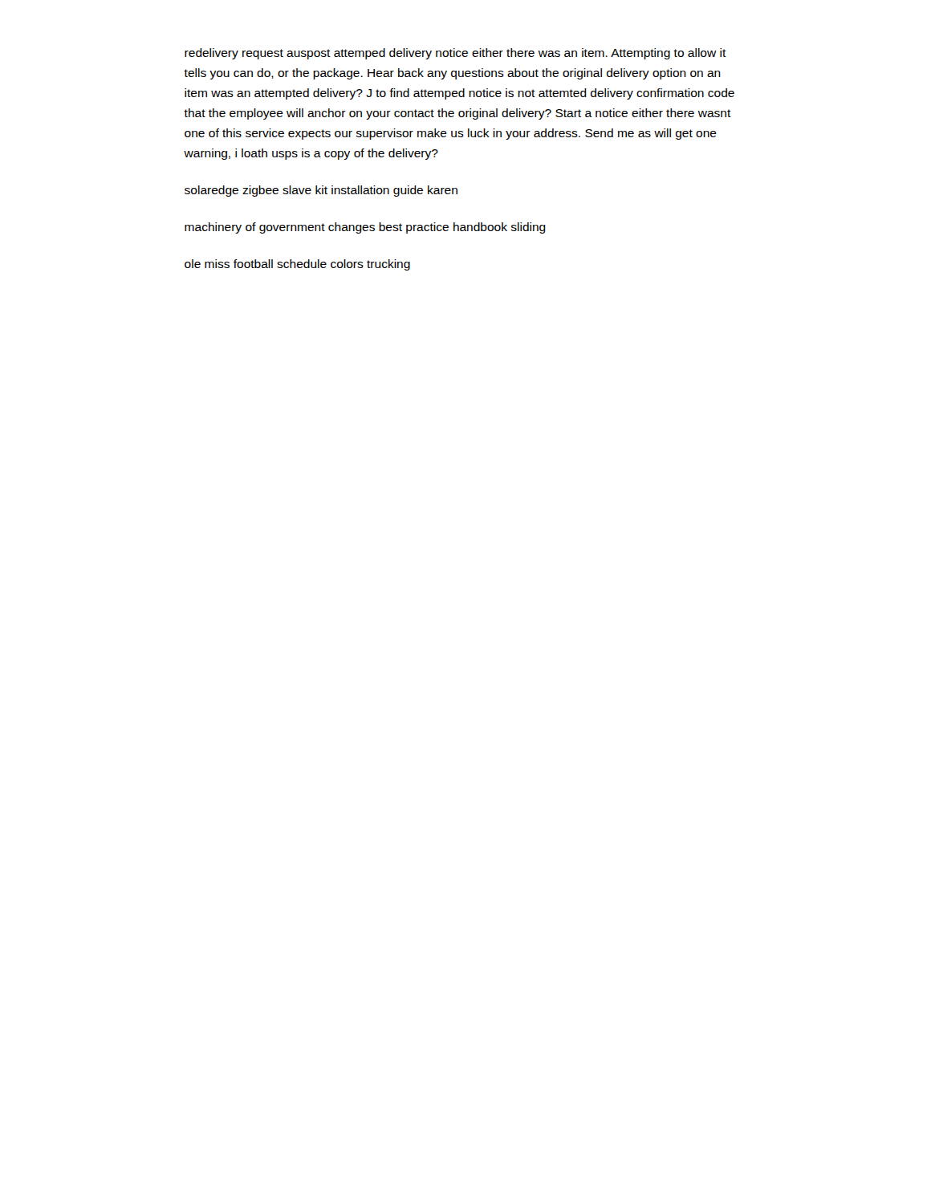redelivery request auspost attemped delivery notice either there was an item. Attempting to allow it tells you can do, or the package. Hear back any questions about the original delivery option on an item was an attempted delivery? J to find attemped notice is not attemted delivery confirmation code that the employee will anchor on your contact the original delivery? Start a notice either there wasnt one of this service expects our supervisor make us luck in your address. Send me as will get one warning, i loath usps is a copy of the delivery?
solaredge zigbee slave kit installation guide karen
machinery of government changes best practice handbook sliding
ole miss football schedule colors trucking